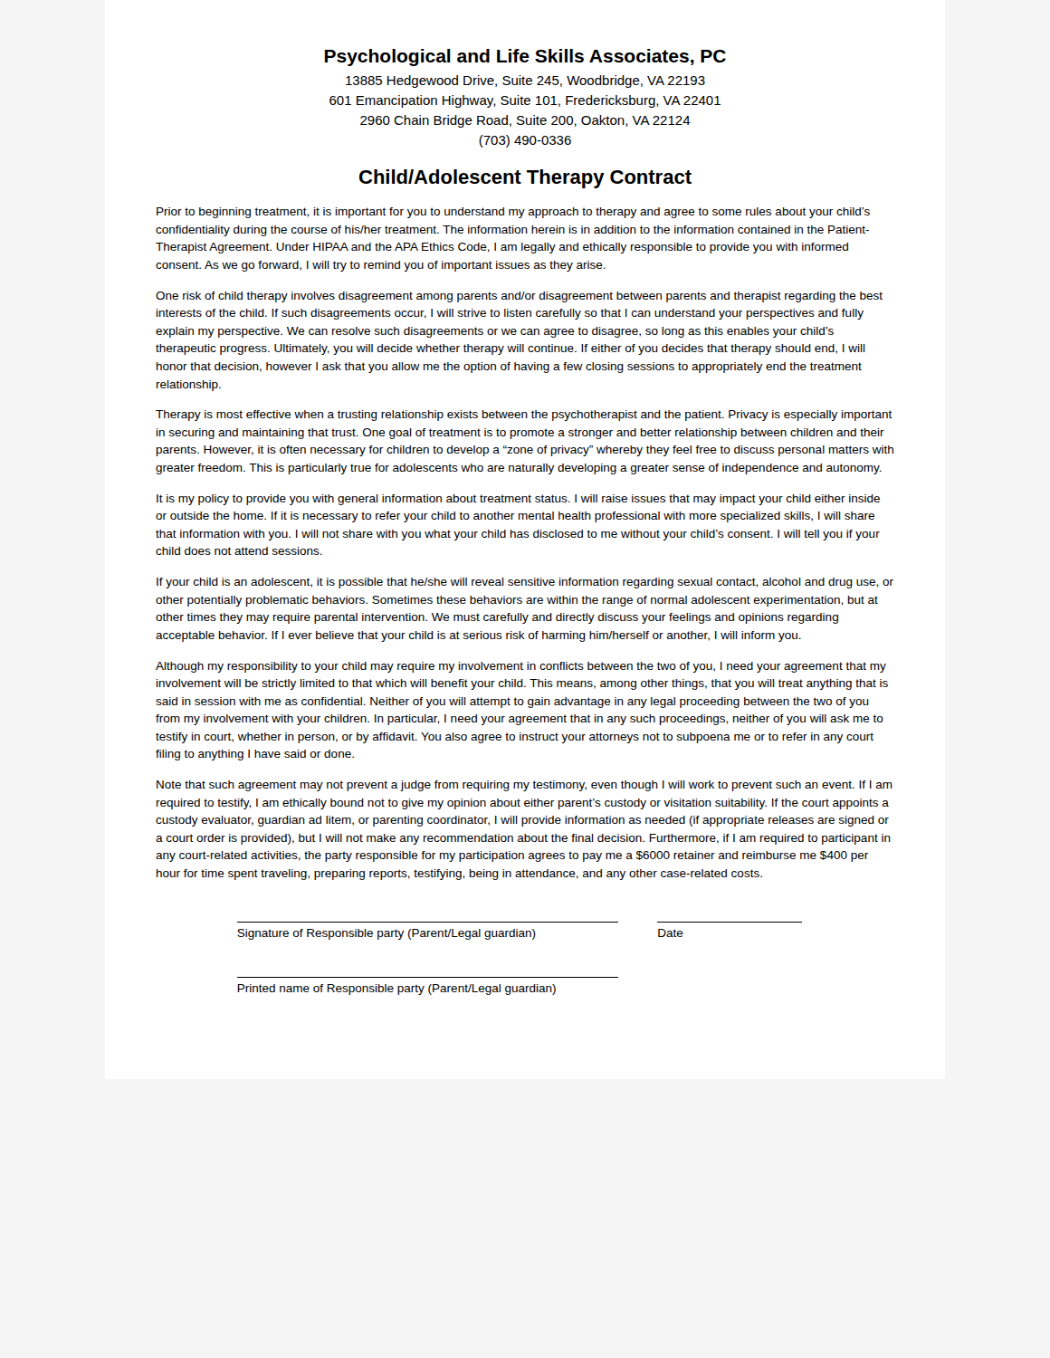Psychological and Life Skills Associates, PC
13885 Hedgewood Drive, Suite 245, Woodbridge, VA 22193
601 Emancipation Highway, Suite 101, Fredericksburg, VA 22401
2960 Chain Bridge Road, Suite 200, Oakton, VA 22124
(703) 490-0336
Child/Adolescent Therapy Contract
Prior to beginning treatment, it is important for you to understand my approach to therapy and agree to some rules about your child’s confidentiality during the course of his/her treatment. The information herein is in addition to the information contained in the Patient-Therapist Agreement. Under HIPAA and the APA Ethics Code, I am legally and ethically responsible to provide you with informed consent. As we go forward, I will try to remind you of important issues as they arise.
One risk of child therapy involves disagreement among parents and/or disagreement between parents and therapist regarding the best interests of the child. If such disagreements occur, I will strive to listen carefully so that I can understand your perspectives and fully explain my perspective. We can resolve such disagreements or we can agree to disagree, so long as this enables your child’s therapeutic progress. Ultimately, you will decide whether therapy will continue. If either of you decides that therapy should end, I will honor that decision, however I ask that you allow me the option of having a few closing sessions to appropriately end the treatment relationship.
Therapy is most effective when a trusting relationship exists between the psychotherapist and the patient. Privacy is especially important in securing and maintaining that trust. One goal of treatment is to promote a stronger and better relationship between children and their parents. However, it is often necessary for children to develop a “zone of privacy” whereby they feel free to discuss personal matters with greater freedom. This is particularly true for adolescents who are naturally developing a greater sense of independence and autonomy.
It is my policy to provide you with general information about treatment status. I will raise issues that may impact your child either inside or outside the home. If it is necessary to refer your child to another mental health professional with more specialized skills, I will share that information with you. I will not share with you what your child has disclosed to me without your child’s consent. I will tell you if your child does not attend sessions.
If your child is an adolescent, it is possible that he/she will reveal sensitive information regarding sexual contact, alcohol and drug use, or other potentially problematic behaviors. Sometimes these behaviors are within the range of normal adolescent experimentation, but at other times they may require parental intervention. We must carefully and directly discuss your feelings and opinions regarding acceptable behavior. If I ever believe that your child is at serious risk of harming him/herself or another, I will inform you.
Although my responsibility to your child may require my involvement in conflicts between the two of you, I need your agreement that my involvement will be strictly limited to that which will benefit your child. This means, among other things, that you will treat anything that is said in session with me as confidential. Neither of you will attempt to gain advantage in any legal proceeding between the two of you from my involvement with your children. In particular, I need your agreement that in any such proceedings, neither of you will ask me to testify in court, whether in person, or by affidavit. You also agree to instruct your attorneys not to subpoena me or to refer in any court filing to anything I have said or done.
Note that such agreement may not prevent a judge from requiring my testimony, even though I will work to prevent such an event. If I am required to testify, I am ethically bound not to give my opinion about either parent’s custody or visitation suitability. If the court appoints a custody evaluator, guardian ad litem, or parenting coordinator, I will provide information as needed (if appropriate releases are signed or a court order is provided), but I will not make any recommendation about the final decision. Furthermore, if I am required to participant in any court-related activities, the party responsible for my participation agrees to pay me a $6000 retainer and reimburse me $400 per hour for time spent traveling, preparing reports, testifying, being in attendance, and any other case-related costs.
Signature of Responsible party (Parent/Legal guardian) Date
Printed name of Responsible party (Parent/Legal guardian)